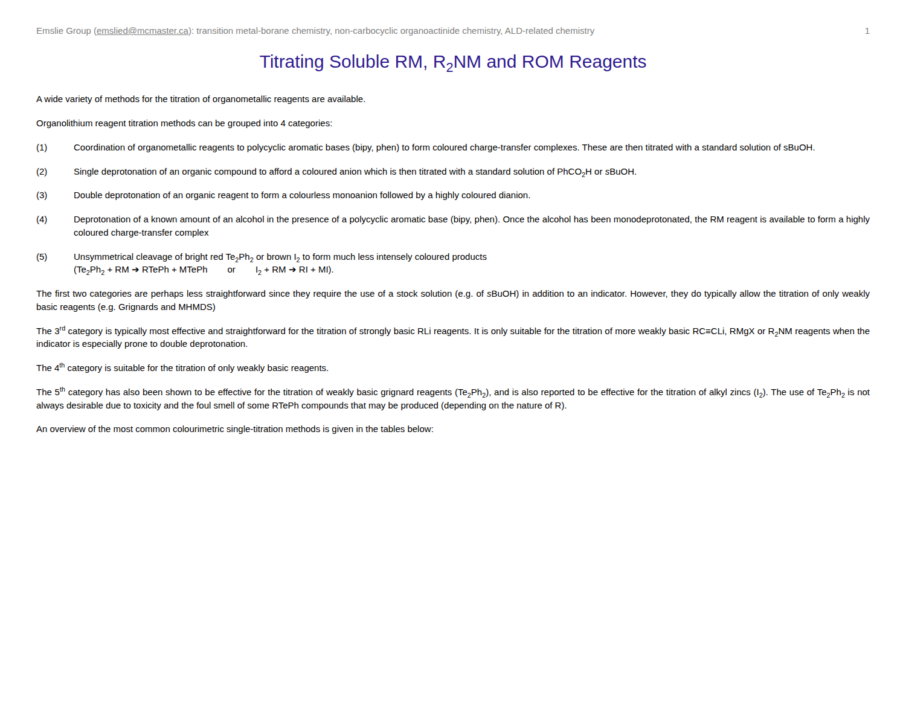1 Emslie Group (emslied@mcmaster.ca): transition metal-borane chemistry, non-carbocyclic organoactinide chemistry, ALD-related chemistry
Titrating Soluble RM, R2NM and ROM Reagents
A wide variety of methods for the titration of organometallic reagents are available.
Organolithium reagent titration methods can be grouped into 4 categories:
(1) Coordination of organometallic reagents to polycyclic aromatic bases (bipy, phen) to form coloured charge-transfer complexes. These are then titrated with a standard solution of sBuOH.
(2) Single deprotonation of an organic compound to afford a coloured anion which is then titrated with a standard solution of PhCO2H or s BuOH.
(3) Double deprotonation of an organic reagent to form a colourless monoanion followed by a highly coloured dianion.
(4) Deprotonation of a known amount of an alcohol in the presence of a polycyclic aromatic base (bipy, phen). Once the alcohol has been monodeprotonated, the RM reagent is available to form a highly coloured charge-transfer complex
(5) Unsymmetrical cleavage of bright red Te2Ph2 or brown I2 to form much less intensely coloured products (Te2Ph2 + RM ➔ RTePh + MTePh or I2 + RM ➔ RI + MI).
The first two categories are perhaps less straightforward since they require the use of a stock solution (e.g. of s BuOH) in addition to an indicator. However, they do typically allow the titration of only weakly basic reagents (e.g. Grignards and MHMDS)
The 3rd category is typically most effective and straightforward for the titration of strongly basic RLi reagents. It is only suitable for the titration of more weakly basic RC≡CLi, RMgX or R2NM reagents when the indicator is especially prone to double deprotonation.
The 4th category is suitable for the titration of only weakly basic reagents.
The 5th category has also been shown to be effective for the titration of weakly basic grignard reagents (Te2Ph2), and is also reported to be effective for the titration of alkyl zincs (I2). The use of Te2Ph2 is not always desirable due to toxicity and the foul smell of some RTePh compounds that may be produced (depending on the nature of R).
An overview of the most common colourimetric single-titration methods is given in the tables below: